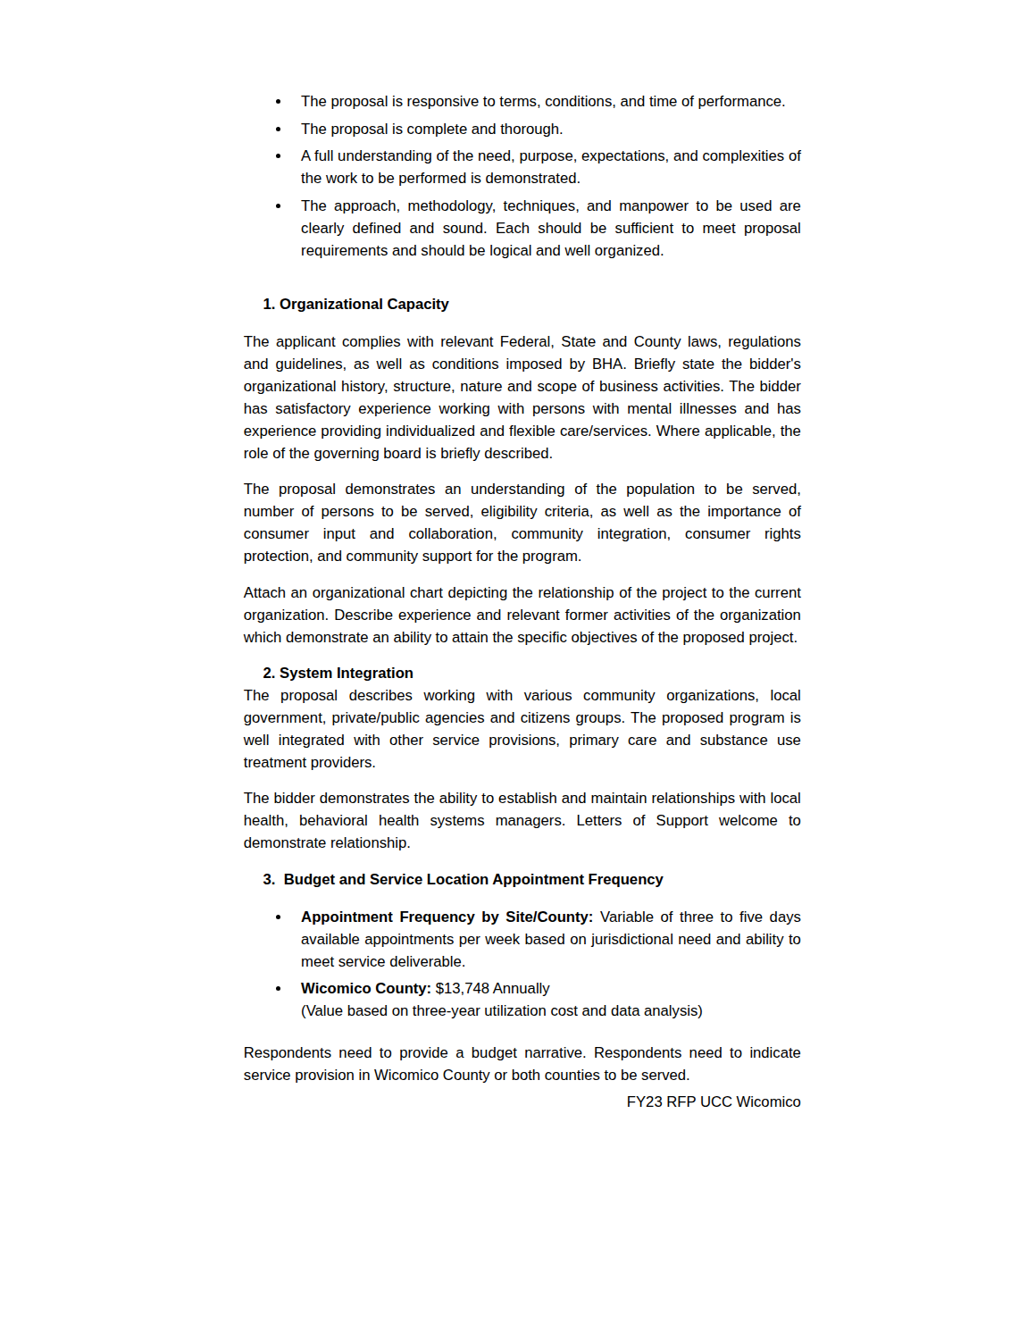The proposal is responsive to terms, conditions, and time of performance.
The proposal is complete and thorough.
A full understanding of the need, purpose, expectations, and complexities of the work to be performed is demonstrated.
The approach, methodology, techniques, and manpower to be used are clearly defined and sound. Each should be sufficient to meet proposal requirements and should be logical and well organized.
Organizational Capacity
The applicant complies with relevant Federal, State and County laws, regulations and guidelines, as well as conditions imposed by BHA. Briefly state the bidder's organizational history, structure, nature and scope of business activities. The bidder has satisfactory experience working with persons with mental illnesses and has experience providing individualized and flexible care/services. Where applicable, the role of the governing board is briefly described.
The proposal demonstrates an understanding of the population to be served, number of persons to be served, eligibility criteria, as well as the importance of consumer input and collaboration, community integration, consumer rights protection, and community support for the program.
Attach an organizational chart depicting the relationship of the project to the current organization. Describe experience and relevant former activities of the organization which demonstrate an ability to attain the specific objectives of the proposed project.
System Integration
The proposal describes working with various community organizations, local government, private/public agencies and citizens groups. The proposed program is well integrated with other service provisions, primary care and substance use treatment providers.
The bidder demonstrates the ability to establish and maintain relationships with local health, behavioral health systems managers. Letters of Support welcome to demonstrate relationship.
Budget and Service Location Appointment Frequency
Appointment Frequency by Site/County: Variable of three to five days available appointments per week based on jurisdictional need and ability to meet service deliverable.
Wicomico County: $13,748 Annually (Value based on three-year utilization cost and data analysis)
Respondents need to provide a budget narrative. Respondents need to indicate service provision in Wicomico County or both counties to be served.
FY23 RFP UCC Wicomico